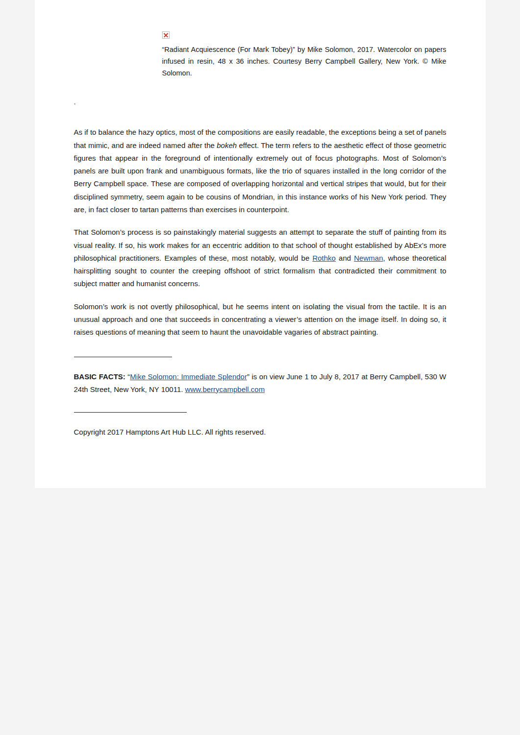“Radiant Acquiescence (For Mark Tobey)” by Mike Solomon, 2017. Watercolor on papers infused in resin, 48 x 36 inches. Courtesy Berry Campbell Gallery, New York. © Mike Solomon.
.
As if to balance the hazy optics, most of the compositions are easily readable, the exceptions being a set of panels that mimic, and are indeed named after the bokeh effect. The term refers to the aesthetic effect of those geometric figures that appear in the foreground of intentionally extremely out of focus photographs. Most of Solomon’s panels are built upon frank and unambiguous formats, like the trio of squares installed in the long corridor of the Berry Campbell space. These are composed of overlapping horizontal and vertical stripes that would, but for their disciplined symmetry, seem again to be cousins of Mondrian, in this instance works of his New York period. They are, in fact closer to tartan patterns than exercises in counterpoint.
That Solomon’s process is so painstakingly material suggests an attempt to separate the stuff of painting from its visual reality. If so, his work makes for an eccentric addition to that school of thought established by AbEx’s more philosophical practitioners. Examples of these, most notably, would be Rothko and Newman, whose theoretical hairsplitting sought to counter the creeping offshoot of strict formalism that contradicted their commitment to subject matter and humanist concerns.
Solomon’s work is not overtly philosophical, but he seems intent on isolating the visual from the tactile. It is an unusual approach and one that succeeds in concentrating a viewer’s attention on the image itself. In doing so, it raises questions of meaning that seem to haunt the unavoidable vagaries of abstract painting.
BASIC FACTS: “Mike Solomon: Immediate Splendor” is on view June 1 to July 8, 2017 at Berry Campbell, 530 W 24th Street, New York, NY 10011. www.berrycampbell.com
Copyright 2017 Hamptons Art Hub LLC. All rights reserved.